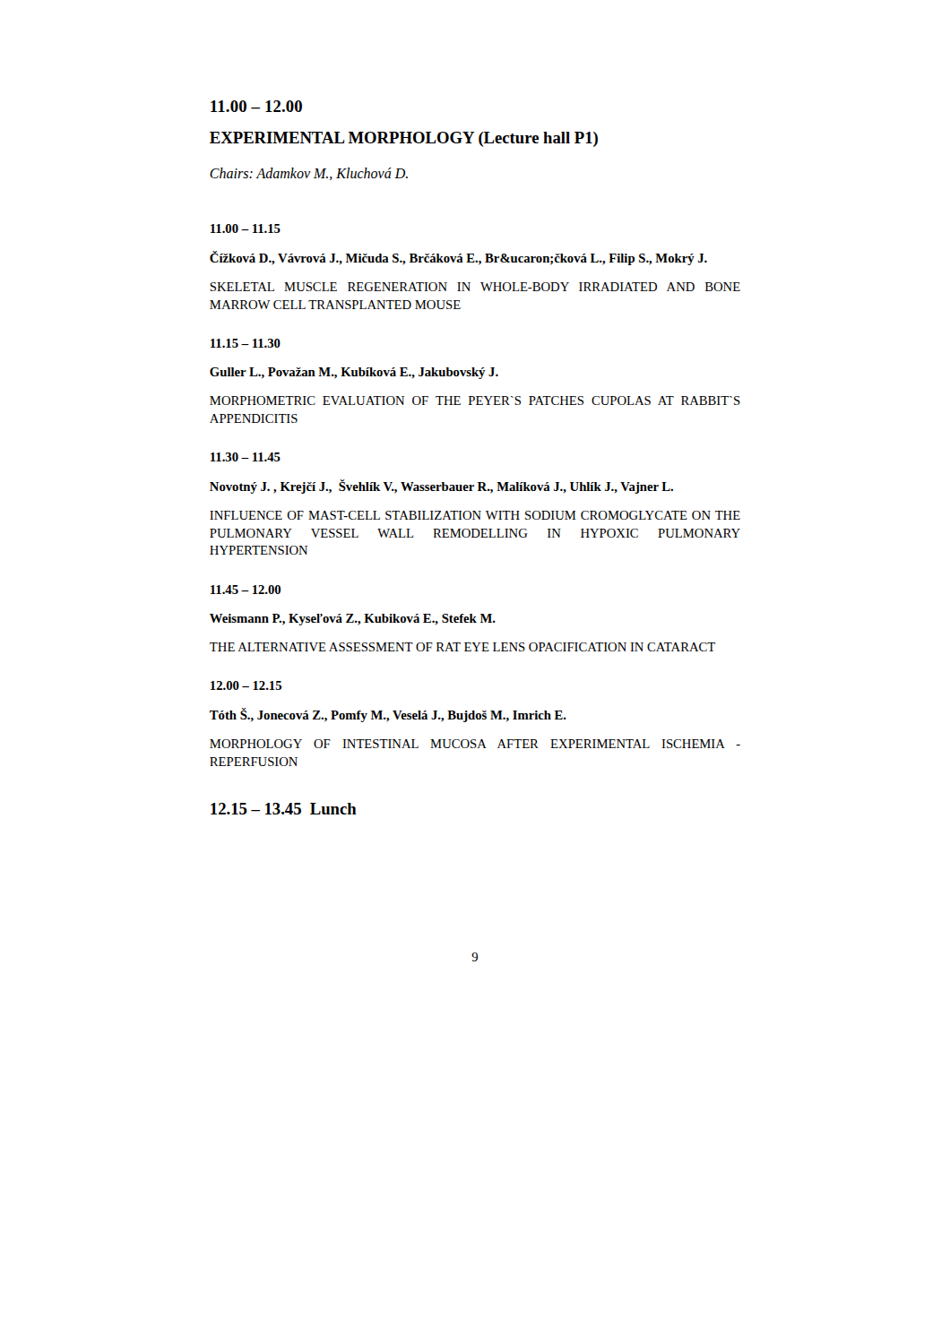11.00 – 12.00
EXPERIMENTAL MORPHOLOGY (Lecture hall P1)
Chairs: Adamkov M., Kluchová D.
11.00 – 11.15
Čížková D., Vávrová J., Mičuda S., Brčáková E., Br&ucaron;čková L., Filip S., Mokrý J.
SKELETAL MUSCLE REGENERATION IN WHOLE-BODY IRRADIATED AND BONE MARROW CELL TRANSPLANTED MOUSE
11.15 – 11.30
Guller L., Považan M., Kubíková E., Jakubovský J.
MORPHOMETRIC EVALUATION OF THE PEYER`S PATCHES CUPOLAS AT RABBIT`S APPENDICITIS
11.30 – 11.45
Novotný J. , Krejčí J., Švehlík V., Wasserbauer R., Malíková J., Uhlík J., Vajner L.
INFLUENCE OF MAST-CELL STABILIZATION WITH SODIUM CROMOGLYCATE ON THE PULMONARY VESSEL WALL REMODELLING IN HYPOXIC PULMONARY HYPERTENSION
11.45 – 12.00
Weismann P., Kyseľová Z., Kubiková E., Stefek M.
THE ALTERNATIVE ASSESSMENT OF RAT EYE LENS OPACIFICATION IN CATARACT
12.00 – 12.15
Tóth Š., Jonecová Z., Pomfy M., Veselá J., Bujdoš M., Imrich E.
MORPHOLOGY OF INTESTINAL MUCOSA AFTER EXPERIMENTAL ISCHEMIA - REPERFUSION
12.15 – 13.45 Lunch
9